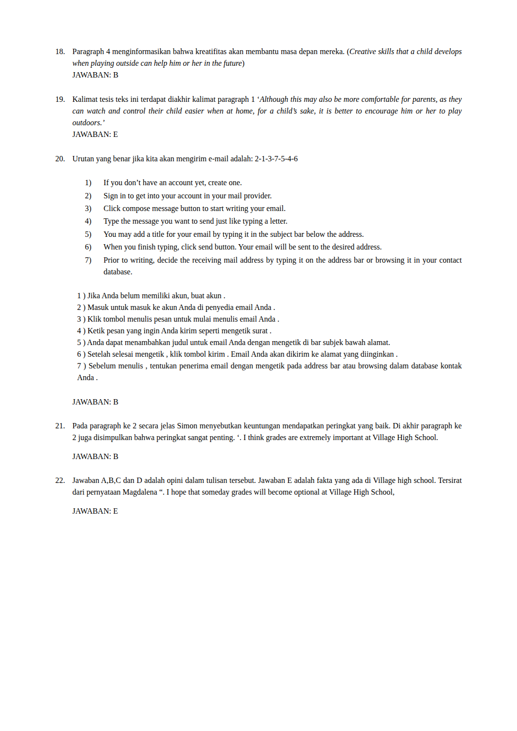18.
Paragraph 4 menginformasikan bahwa kreatifitas akan membantu masa depan mereka. (Creative skills that a child develops when playing outside can help him or her in the future)
JAWABAN: B
19.
Kalimat tesis teks ini terdapat diakhir kalimat paragraph 1 ‘Although this may also be more comfortable for parents, as they can watch and control their child easier when at home, for a child’s sake, it is better to encourage him or her to play outdoors.’
JAWABAN: E
20.
Urutan yang benar jika kita akan mengirim e-mail adalah: 2-1-3-7-5-4-6
1) If you don’t have an account yet, create one.
2) Sign in to get into your account in your mail provider.
3) Click compose message button to start writing your email.
4) Type the message you want to send just like typing a letter.
5) You may add a title for your email by typing it in the subject bar below the address.
6) When you finish typing, click send button. Your email will be sent to the desired address.
7) Prior to writing, decide the receiving mail address by typing it on the address bar or browsing it in your contact database.
1 ) Jika Anda belum memiliki akun, buat akun .
2 ) Masuk untuk masuk ke akun Anda di penyedia email Anda .
3 ) Klik tombol menulis pesan untuk mulai menulis email Anda .
4 ) Ketik pesan yang ingin Anda kirim seperti mengetik surat .
5 ) Anda dapat menambahkan judul untuk email Anda dengan mengetik di bar subjek bawah alamat.
6 ) Setelah selesai mengetik , klik tombol kirim . Email Anda akan dikirim ke alamat yang diinginkan .
7 ) Sebelum menulis , tentukan penerima email dengan mengetik pada address bar atau browsing dalam database kontak Anda .
JAWABAN: B
21.
Pada paragraph ke 2 secara jelas Simon menyebutkan keuntungan mendapatkan peringkat yang baik. Di akhir paragraph ke 2 juga disimpulkan bahwa peringkat sangat penting. ‘. I think grades are extremely important at Village High School.
JAWABAN: B
22.
Jawaban A,B,C dan D adalah opini dalam tulisan tersebut. Jawaban E adalah fakta yang ada di Village high school. Tersirat dari pernyataan Magdalena “. I hope that someday grades will become optional at Village High School,
JAWABAN: E